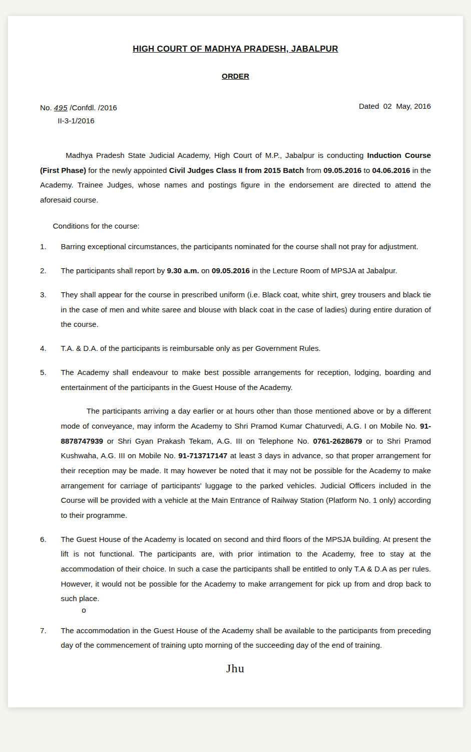HIGH COURT OF MADHYA PRADESH, JABALPUR
ORDER
No. 495 /Confdl. /2016 II-3-1/2016
Dated 02 May, 2016
Madhya Pradesh State Judicial Academy, High Court of M.P., Jabalpur is conducting Induction Course (First Phase) for the newly appointed Civil Judges Class II from 2015 Batch from 09.05.2016 to 04.06.2016 in the Academy. Trainee Judges, whose names and postings figure in the endorsement are directed to attend the aforesaid course.
Conditions for the course:
Barring exceptional circumstances, the participants nominated for the course shall not pray for adjustment.
The participants shall report by 9.30 a.m. on 09.05.2016 in the Lecture Room of MPSJA at Jabalpur.
They shall appear for the course in prescribed uniform (i.e. Black coat, white shirt, grey trousers and black tie in the case of men and white saree and blouse with black coat in the case of ladies) during entire duration of the course.
T.A. & D.A. of the participants is reimbursable only as per Government Rules.
The Academy shall endeavour to make best possible arrangements for reception, lodging, boarding and entertainment of the participants in the Guest House of the Academy.
The participants arriving a day earlier or at hours other than those mentioned above or by a different mode of conveyance, may inform the Academy to Shri Pramod Kumar Chaturvedi, A.G. I on Mobile No. 91-8878747939 or Shri Gyan Prakash Tekam, A.G. III on Telephone No. 0761-2628679 or to Shri Pramod Kushwaha, A.G. III on Mobile No. 91-713717147 at least 3 days in advance, so that proper arrangement for their reception may be made. It may however be noted that it may not be possible for the Academy to make arrangement for carriage of participants' luggage to the parked vehicles. Judicial Officers included in the Course will be provided with a vehicle at the Main Entrance of Railway Station (Platform No. 1 only) according to their programme.
The Guest House of the Academy is located on second and third floors of the MPSJA building. At present the lift is not functional. The participants are, with prior intimation to the Academy, free to stay at the accommodation of their choice. In such a case the participants shall be entitled to only T.A & D.A as per rules. However, it would not be possible for the Academy to make arrangement for pick up from and drop back to such place. o
The accommodation in the Guest House of the Academy shall be available to the participants from preceding day of the commencement of training upto morning of the succeeding day of the end of training.
Jhu